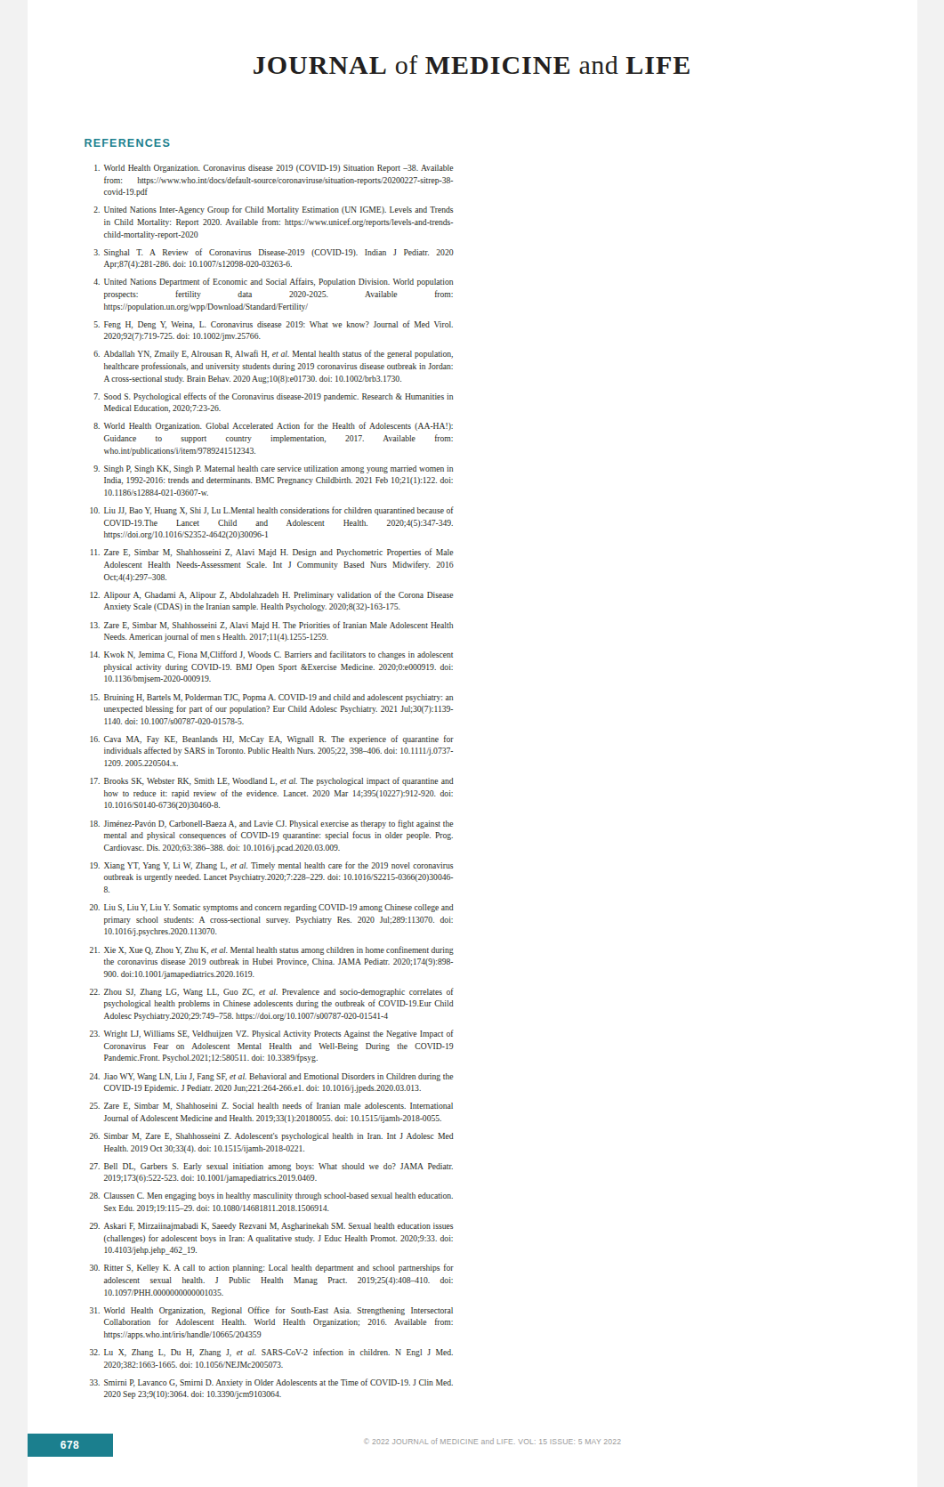JOURNAL of MEDICINE and LIFE
REFERENCES
World Health Organization. Coronavirus disease 2019 (COVID-19) Situation Report –38. Available from: https://www.who.int/docs/default-source/coronaviruse/situation-reports/20200227-sitrep-38-covid-19.pdf
United Nations Inter-Agency Group for Child Mortality Estimation (UN IGME). Levels and Trends in Child Mortality: Report 2020. Available from: https://www.unicef.org/reports/levels-and-trends-child-mortality-report-2020
Singhal T. A Review of Coronavirus Disease-2019 (COVID-19). Indian J Pediatr. 2020 Apr;87(4):281-286. doi: 10.1007/s12098-020-03263-6.
United Nations Department of Economic and Social Affairs, Population Division. World population prospects: fertility data 2020-2025. Available from: https://population.un.org/wpp/Download/Standard/Fertility/
Feng H, Deng Y, Weina, L. Coronavirus disease 2019: What we know? Journal of Med Virol. 2020;92(7):719-725. doi: 10.1002/jmv.25766.
Abdallah YN, Zmaily E, Alrousan R, Alwafi H, et al. Mental health status of the general population, healthcare professionals, and university students during 2019 coronavirus disease outbreak in Jordan: A cross-sectional study. Brain Behav. 2020 Aug;10(8):e01730. doi: 10.1002/brb3.1730.
Sood S. Psychological effects of the Coronavirus disease-2019 pandemic. Research & Humanities in Medical Education, 2020;7:23-26.
World Health Organization. Global Accelerated Action for the Health of Adolescents (AA-HA!): Guidance to support country implementation, 2017. Available from: who.int/publications/i/item/9789241512343.
Singh P, Singh KK, Singh P. Maternal health care service utilization among young married women in India, 1992-2016: trends and determinants. BMC Pregnancy Childbirth. 2021 Feb 10;21(1):122. doi: 10.1186/s12884-021-03607-w.
Liu JJ, Bao Y, Huang X, Shi J, Lu L.Mental health considerations for children quarantined because of COVID-19.The Lancet Child and Adolescent Health. 2020;4(5):347-349. https://doi.org/10.1016/S2352-4642(20)30096-1
Zare E, Simbar M, Shahhosseini Z, Alavi Majd H. Design and Psychometric Properties of Male Adolescent Health Needs-Assessment Scale. Int J Community Based Nurs Midwifery. 2016 Oct;4(4):297–308.
Alipour A, Ghadami A, Alipour Z, Abdolahzadeh H. Preliminary validation of the Corona Disease Anxiety Scale (CDAS) in the Iranian sample. Health Psychology. 2020;8(32)-163-175.
Zare E, Simbar M, Shahhosseini Z, Alavi Majd H. The Priorities of Iranian Male Adolescent Health Needs. American journal of men s Health. 2017;11(4).1255-1259.
Kwok N, Jemima C, Fiona M,Clifford J, Woods C. Barriers and facilitators to changes in adolescent physical activity during COVID-19. BMJ Open Sport &Exercise Medicine. 2020;0:e000919. doi: 10.1136/bmjsem-2020-000919.
Bruining H, Bartels M, Polderman TJC, Popma A. COVID-19 and child and adolescent psychiatry: an unexpected blessing for part of our population? Eur Child Adolesc Psychiatry. 2021 Jul;30(7):1139-1140. doi: 10.1007/s00787-020-01578-5.
Cava MA, Fay KE, Beanlands HJ, McCay EA, Wignall R. The experience of quarantine for individuals affected by SARS in Toronto. Public Health Nurs. 2005;22, 398–406. doi: 10.1111/j.0737-1209. 2005.220504.x.
Brooks SK, Webster RK, Smith LE, Woodland L, et al. The psychological impact of quarantine and how to reduce it: rapid review of the evidence. Lancet. 2020 Mar 14;395(10227):912-920. doi: 10.1016/S0140-6736(20)30460-8.
Jiménez-Pavón D, Carbonell-Baeza A, and Lavie CJ. Physical exercise as therapy to fight against the mental and physical consequences of COVID-19 quarantine: special focus in older people. Prog. Cardiovasc. Dis. 2020;63:386–388. doi: 10.1016/j.pcad.2020.03.009.
Xiang YT, Yang Y, Li W, Zhang L, et al. Timely mental health care for the 2019 novel coronavirus outbreak is urgently needed. Lancet Psychiatry.2020;7:228–229. doi: 10.1016/S2215-0366(20)30046-8.
Liu S, Liu Y, Liu Y. Somatic symptoms and concern regarding COVID-19 among Chinese college and primary school students: A cross-sectional survey. Psychiatry Res. 2020 Jul;289:113070. doi: 10.1016/j.psychres.2020.113070.
Xie X, Xue Q, Zhou Y, Zhu K, et al. Mental health status among children in home confinement during the coronavirus disease 2019 outbreak in Hubei Province, China. JAMA Pediatr. 2020;174(9):898-900. doi:10.1001/jamapediatrics.2020.1619.
Zhou SJ, Zhang LG, Wang LL, Guo ZC, et al. Prevalence and socio-demographic correlates of psychological health problems in Chinese adolescents during the outbreak of COVID-19.Eur Child Adolesc Psychiatry.2020;29:749–758. https://doi.org/10.1007/s00787-020-01541-4
Wright LJ, Williams SE, Veldhuijzen VZ. Physical Activity Protects Against the Negative Impact of Coronavirus Fear on Adolescent Mental Health and Well-Being During the COVID-19 Pandemic.Front. Psychol.2021;12:580511. doi: 10.3389/fpsyg.
Jiao WY, Wang LN, Liu J, Fang SF, et al. Behavioral and Emotional Disorders in Children during the COVID-19 Epidemic. J Pediatr. 2020 Jun;221:264-266.e1. doi: 10.1016/j.jpeds.2020.03.013.
Zare E, Simbar M, Shahhoseini Z. Social health needs of Iranian male adolescents. International Journal of Adolescent Medicine and Health. 2019;33(1):20180055. doi: 10.1515/ijamh-2018-0055.
Simbar M, Zare E, Shahhosseini Z. Adolescent's psychological health in Iran. Int J Adolesc Med Health. 2019 Oct 30;33(4). doi: 10.1515/ijamh-2018-0221.
Bell DL, Garbers S. Early sexual initiation among boys: What should we do? JAMA Pediatr. 2019;173(6):522-523. doi: 10.1001/jamapediatrics.2019.0469.
Claussen C. Men engaging boys in healthy masculinity through school-based sexual health education. Sex Edu. 2019;19:115–29. doi: 10.1080/14681811.2018.1506914.
Askari F, Mirzaiinajmabadi K, Saeedy Rezvani M, Asgharinekah SM. Sexual health education issues (challenges) for adolescent boys in Iran: A qualitative study. J Educ Health Promot. 2020;9:33. doi: 10.4103/jehp.jehp_462_19.
Ritter S, Kelley K. A call to action planning: Local health department and school partnerships for adolescent sexual health. J Public Health Manag Pract. 2019;25(4):408–410. doi: 10.1097/PHH.0000000000001035.
World Health Organization, Regional Office for South-East Asia. Strengthening Intersectoral Collaboration for Adolescent Health. World Health Organization; 2016. Available from: https://apps.who.int/iris/handle/10665/204359
Lu X, Zhang L, Du H, Zhang J, et al. SARS-CoV-2 infection in children. N Engl J Med. 2020;382:1663-1665. doi: 10.1056/NEJMc2005073.
Smirni P, Lavanco G, Smirni D. Anxiety in Older Adolescents at the Time of COVID-19. J Clin Med. 2020 Sep 23;9(10):3064. doi: 10.3390/jcm9103064.
678
© 2022 JOURNAL of MEDICINE and LIFE. VOL: 15 ISSUE: 5 MAY 2022